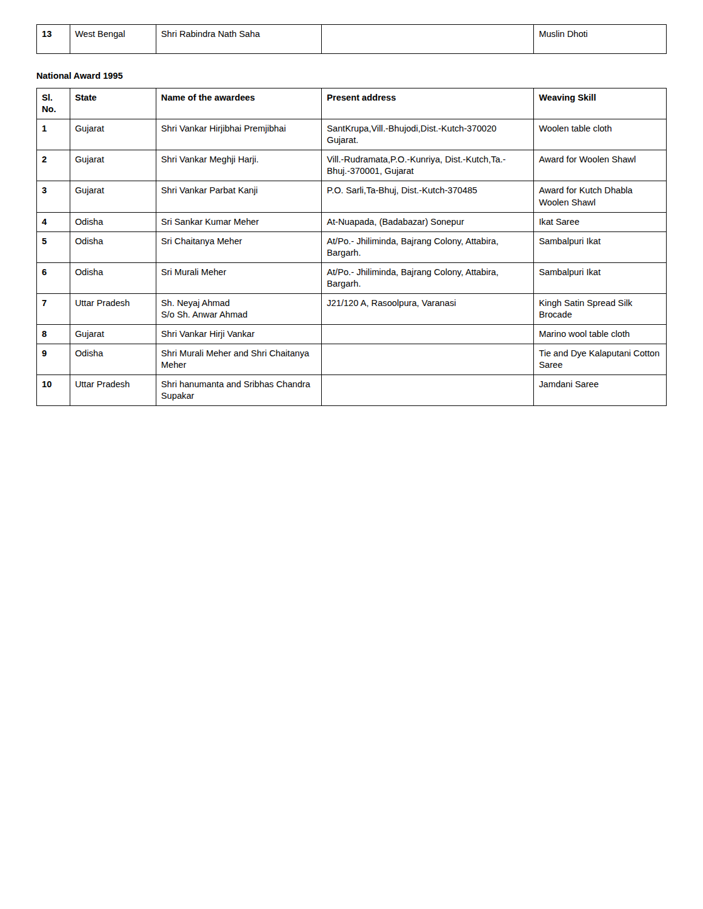| 13 | West Bengal | Shri Rabindra Nath Saha | | Muslin Dhoti |
National Award 1995
| Sl. No. | State | Name of the awardees | Present address | Weaving Skill |
| --- | --- | --- | --- | --- |
| 1 | Gujarat | Shri Vankar Hirjibhai Premjibhai | SantKrupa,Vill.-Bhujodi,Dist.-Kutch-370020 Gujarat. | Woolen table cloth |
| 2 | Gujarat | Shri Vankar Meghji Harji. | Vill.-Rudramata,P.O.-Kunriya, Dist.-Kutch,Ta.-Bhuj.-370001, Gujarat | Award for Woolen Shawl |
| 3 | Gujarat | Shri Vankar Parbat Kanji | P.O. Sarli,Ta-Bhuj, Dist.-Kutch-370485 | Award for Kutch Dhabla Woolen Shawl |
| 4 | Odisha | Sri Sankar Kumar Meher | At-Nuapada, (Badabazar) Sonepur | Ikat Saree |
| 5 | Odisha | Sri Chaitanya Meher | At/Po.- Jhiliminda, Bajrang Colony, Attabira, Bargarh. | Sambalpuri Ikat |
| 6 | Odisha | Sri Murali Meher | At/Po.- Jhiliminda, Bajrang Colony, Attabira, Bargarh. | Sambalpuri Ikat |
| 7 | Uttar Pradesh | Sh. Neyaj Ahmad S/o Sh. Anwar Ahmad | J21/120 A, Rasoolpura, Varanasi | Kingh Satin Spread Silk Brocade |
| 8 | Gujarat | Shri Vankar Hirji Vankar | | Marino wool table cloth |
| 9 | Odisha | Shri Murali Meher and Shri Chaitanya Meher | | Tie and Dye Kalaputani Cotton Saree |
| 10 | Uttar Pradesh | Shri hanumanta and Sribhas Chandra Supakar | | Jamdani Saree |